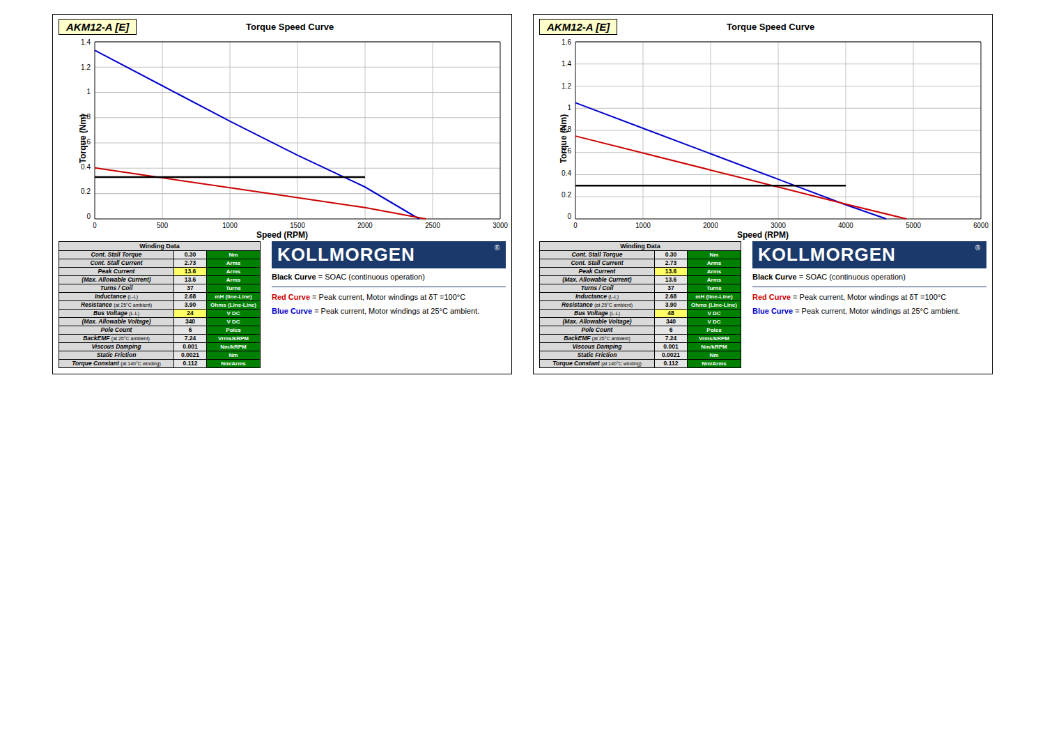AKM12-A [E]
Torque Speed Curve
Torque (Nm)
1.4 1.2 1 0.8 0.6 0.4 0.2 0 0 500 1000 1500 2000 2500 3000
Speed (RPM)
| Winding Data |
| --- |
| Cont. Stall Torque | 0.30 | Nm |
| Cont. Stall Current | 2.73 | Arms |
| Peak Current | 13.6 | Arms |
| (Max. Allowable Current) | 13.6 | Arms |
| Turns / Coil | 37 | Turns |
| Inductance (L-L) | 2.68 | mH (line-Line) |
| Resistance (at 25°C ambient) | 3.90 | Ohms (Line-Line) |
| Bus Voltage (L-L) | 24 | V DC |
| (Max. Allowable Voltage) | 340 | V DC |
| Pole Count | 6 | Poles |
| BackEMF (at 25°C ambient) | 7.24 | Vrms/kRPM |
| Viscous Damping | 0.001 | Nm/kRPM |
| Static Friction | 0.0021 | Nm |
| Torque Constant (at 140°C winding) | 0.112 | Nm/Arms |
KOLLMORGEN®
Black Curve = SOAC (continuous operation)
Red Curve = Peak current, Motor windings at δT =100°C
Blue Curve = Peak current, Motor windings at 25°C ambient.
AKM12-A [E]
Torque Speed Curve
Torque (Nm)
1.6 1.4 1.2 1 0.8 0.6 0.4 0.2 0 0 1000 2000 3000 4000 5000 6000
Speed (RPM)
| Winding Data |
| --- |
| Cont. Stall Torque | 0.30 | Nm |
| Cont. Stall Current | 2.73 | Arms |
| Peak Current | 13.6 | Arms |
| (Max. Allowable Current) | 13.6 | Arms |
| Turns / Coil | 37 | Turns |
| Inductance (L-L) | 2.68 | mH (line-Line) |
| Resistance (at 25°C ambient) | 3.90 | Ohms (Line-Line) |
| Bus Voltage (L-L) | 48 | V DC |
| (Max. Allowable Voltage) | 340 | V DC |
| Pole Count | 6 | Poles |
| BackEMF (at 25°C ambient) | 7.24 | Vrms/kRPM |
| Viscous Damping | 0.001 | Nm/kRPM |
| Static Friction | 0.0021 | Nm |
| Torque Constant (at 140°C winding) | 0.112 | Nm/Arms |
KOLLMORGEN®
Black Curve = SOAC (continuous operation)
Red Curve = Peak current, Motor windings at δT =100°C
Blue Curve = Peak current, Motor windings at 25°C ambient.